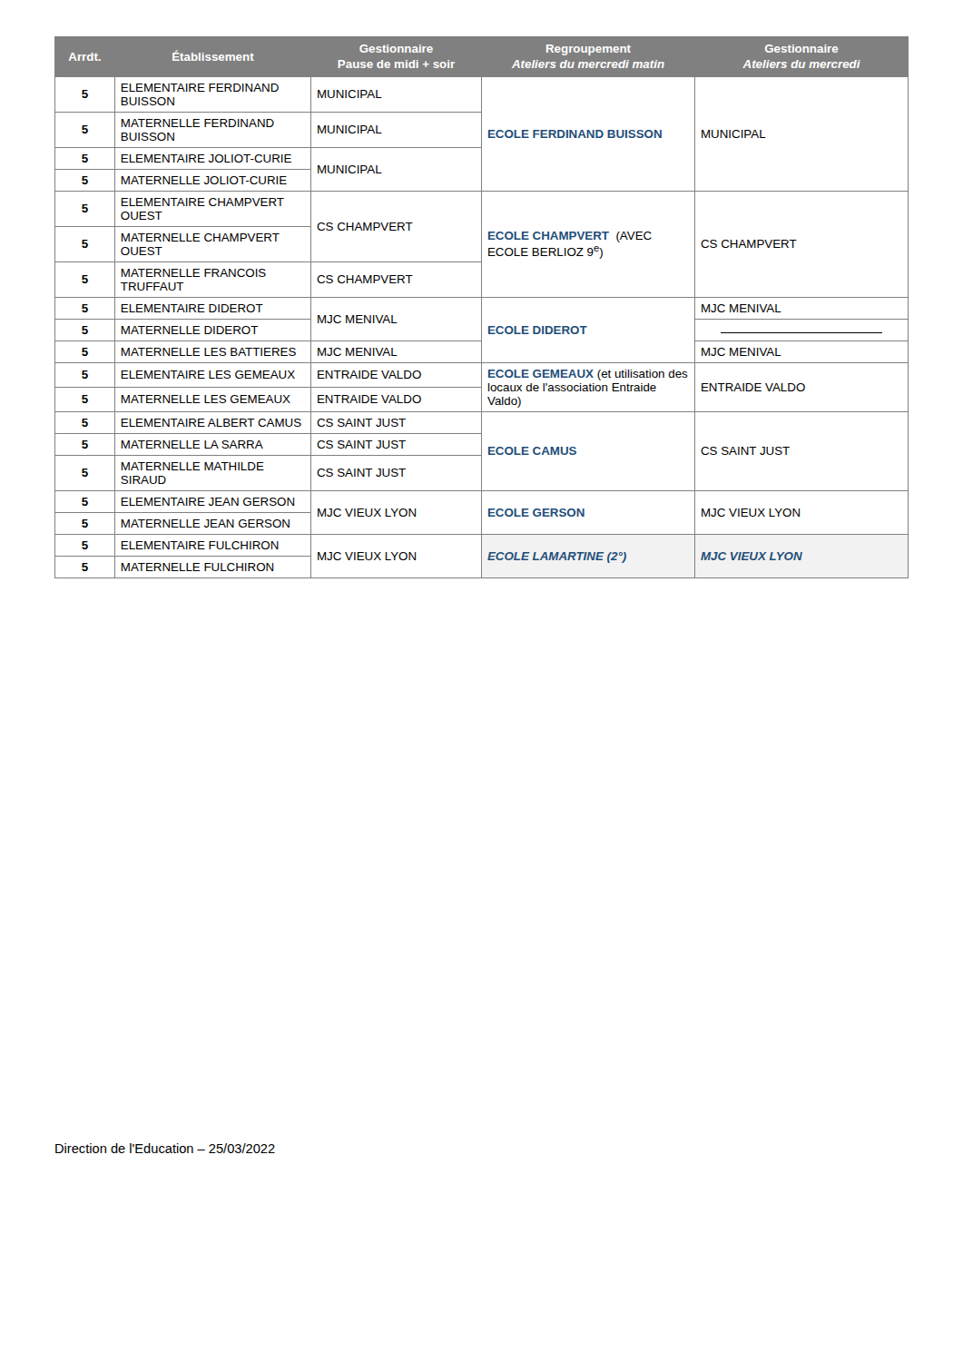| Arrdt. | Établissement | Gestionnaire Pause de midi + soir | Regroupement Ateliers du mercredi matin | Gestionnaire Ateliers du mercredi |
| --- | --- | --- | --- | --- |
| 5 | ELEMENTAIRE FERDINAND BUISSON | MUNICIPAL | ECOLE FERDINAND BUISSON | MUNICIPAL |
| 5 | MATERNELLE FERDINAND BUISSON | MUNICIPAL |
| 5 | ELEMENTAIRE JOLIOT-CURIE | MUNICIPAL |
| 5 | MATERNELLE JOLIOT-CURIE |
| 5 | ELEMENTAIRE CHAMPVERT OUEST | CS CHAMPVERT | ECOLE CHAMPVERT (AVEC ECOLE BERLIOZ 9 e ) | CS CHAMPVERT |
| 5 | MATERNELLE CHAMPVERT OUEST |
| 5 | MATERNELLE FRANCOIS TRUFFAUT | CS CHAMPVERT |
| 5 | ELEMENTAIRE DIDEROT | MJC MENIVAL | ECOLE DIDEROT | MJC MENIVAL |
| 5 | MATERNELLE DIDEROT | |
| 5 | MATERNELLE LES BATTIERES | MJC MENIVAL | MJC MENIVAL |
| 5 | ELEMENTAIRE LES GEMEAUX | ENTRAIDE VALDO | ECOLE GEMEAUX (et utilisation des locaux de l'association Entraide Valdo) | ENTRAIDE VALDO |
| 5 | MATERNELLE LES GEMEAUX | ENTRAIDE VALDO |
| 5 | ELEMENTAIRE ALBERT CAMUS | CS SAINT JUST | ECOLE CAMUS | CS SAINT JUST |
| 5 | MATERNELLE LA SARRA | CS SAINT JUST |
| 5 | MATERNELLE MATHILDE SIRAUD | CS SAINT JUST |
| 5 | ELEMENTAIRE JEAN GERSON | MJC VIEUX LYON | ECOLE GERSON | MJC VIEUX LYON |
| 5 | MATERNELLE JEAN GERSON |
| 5 | ELEMENTAIRE FULCHIRON | MJC VIEUX LYON | ECOLE LAMARTINE (2°) | MJC VIEUX LYON |
| 5 | MATERNELLE FULCHIRON |
Direction de l'Education – 25/03/2022